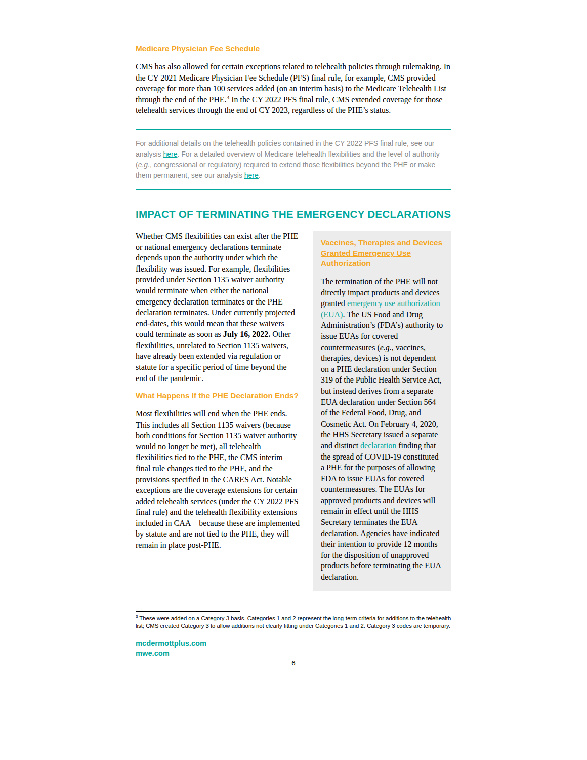Medicare Physician Fee Schedule
CMS has also allowed for certain exceptions related to telehealth policies through rulemaking. In the CY 2021 Medicare Physician Fee Schedule (PFS) final rule, for example, CMS provided coverage for more than 100 services added (on an interim basis) to the Medicare Telehealth List through the end of the PHE.3 In the CY 2022 PFS final rule, CMS extended coverage for those telehealth services through the end of CY 2023, regardless of the PHE’s status.
For additional details on the telehealth policies contained in the CY 2022 PFS final rule, see our analysis here. For a detailed overview of Medicare telehealth flexibilities and the level of authority (e.g., congressional or regulatory) required to extend those flexibilities beyond the PHE or make them permanent, see our analysis here.
IMPACT OF TERMINATING THE EMERGENCY DECLARATIONS
Whether CMS flexibilities can exist after the PHE or national emergency declarations terminate depends upon the authority under which the flexibility was issued. For example, flexibilities provided under Section 1135 waiver authority would terminate when either the national emergency declaration terminates or the PHE declaration terminates. Under currently projected end-dates, this would mean that these waivers could terminate as soon as July 16, 2022. Other flexibilities, unrelated to Section 1135 waivers, have already been extended via regulation or statute for a specific period of time beyond the end of the pandemic.
What Happens If the PHE Declaration Ends?
Most flexibilities will end when the PHE ends. This includes all Section 1135 waivers (because both conditions for Section 1135 waiver authority would no longer be met), all telehealth flexibilities tied to the PHE, the CMS interim final rule changes tied to the PHE, and the provisions specified in the CARES Act. Notable exceptions are the coverage extensions for certain added telehealth services (under the CY 2022 PFS final rule) and the telehealth flexibility extensions included in CAA—because these are implemented by statute and are not tied to the PHE, they will remain in place post-PHE.
Vaccines, Therapies and Devices Granted Emergency Use Authorization
The termination of the PHE will not directly impact products and devices granted emergency use authorization (EUA). The US Food and Drug Administration’s (FDA’s) authority to issue EUAs for covered countermeasures (e.g., vaccines, therapies, devices) is not dependent on a PHE declaration under Section 319 of the Public Health Service Act, but instead derives from a separate EUA declaration under Section 564 of the Federal Food, Drug, and Cosmetic Act. On February 4, 2020, the HHS Secretary issued a separate and distinct declaration finding that the spread of COVID-19 constituted a PHE for the purposes of allowing FDA to issue EUAs for covered countermeasures. The EUAs for approved products and devices will remain in effect until the HHS Secretary terminates the EUA declaration. Agencies have indicated their intention to provide 12 months for the disposition of unapproved products before terminating the EUA declaration.
3 These were added on a Category 3 basis. Categories 1 and 2 represent the long-term criteria for additions to the telehealth list; CMS created Category 3 to allow additions not clearly fitting under Categories 1 and 2. Category 3 codes are temporary.
mcdermottplus.com
mwe.com
6